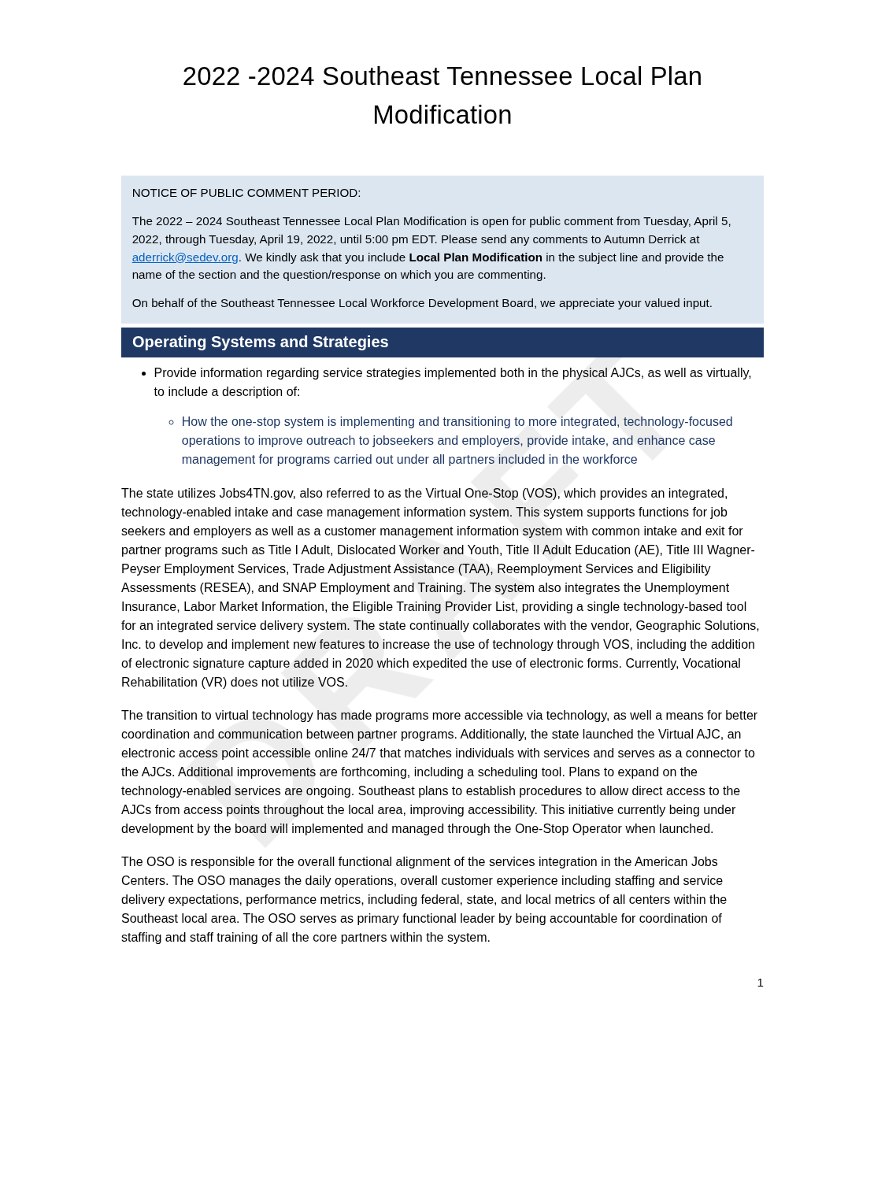DRAFT
2022 -2024 Southeast Tennessee Local Plan Modification
NOTICE OF PUBLIC COMMENT PERIOD:
The 2022 – 2024 Southeast Tennessee Local Plan Modification is open for public comment from Tuesday, April 5, 2022, through Tuesday, April 19, 2022, until 5:00 pm EDT. Please send any comments to Autumn Derrick at aderrick@sedev.org. We kindly ask that you include Local Plan Modification in the subject line and provide the name of the section and the question/response on which you are commenting.
On behalf of the Southeast Tennessee Local Workforce Development Board, we appreciate your valued input.
Operating Systems and Strategies
Provide information regarding service strategies implemented both in the physical AJCs, as well as virtually, to include a description of:
How the one-stop system is implementing and transitioning to more integrated, technology-focused operations to improve outreach to jobseekers and employers, provide intake, and enhance case management for programs carried out under all partners included in the workforce
The state utilizes Jobs4TN.gov, also referred to as the Virtual One-Stop (VOS), which provides an integrated, technology-enabled intake and case management information system. This system supports functions for job seekers and employers as well as a customer management information system with common intake and exit for partner programs such as Title I Adult, Dislocated Worker and Youth, Title II Adult Education (AE), Title III Wagner-Peyser Employment Services, Trade Adjustment Assistance (TAA), Reemployment Services and Eligibility Assessments (RESEA), and SNAP Employment and Training. The system also integrates the Unemployment Insurance, Labor Market Information, the Eligible Training Provider List, providing a single technology-based tool for an integrated service delivery system. The state continually collaborates with the vendor, Geographic Solutions, Inc. to develop and implement new features to increase the use of technology through VOS, including the addition of electronic signature capture added in 2020 which expedited the use of electronic forms. Currently, Vocational Rehabilitation (VR) does not utilize VOS.
The transition to virtual technology has made programs more accessible via technology, as well a means for better coordination and communication between partner programs. Additionally, the state launched the Virtual AJC, an electronic access point accessible online 24/7 that matches individuals with services and serves as a connector to the AJCs. Additional improvements are forthcoming, including a scheduling tool. Plans to expand on the technology-enabled services are ongoing. Southeast plans to establish procedures to allow direct access to the AJCs from access points throughout the local area, improving accessibility. This initiative currently being under development by the board will implemented and managed through the One-Stop Operator when launched.
The OSO is responsible for the overall functional alignment of the services integration in the American Jobs Centers. The OSO manages the daily operations, overall customer experience including staffing and service delivery expectations, performance metrics, including federal, state, and local metrics of all centers within the Southeast local area. The OSO serves as primary functional leader by being accountable for coordination of staffing and staff training of all the core partners within the system.
1